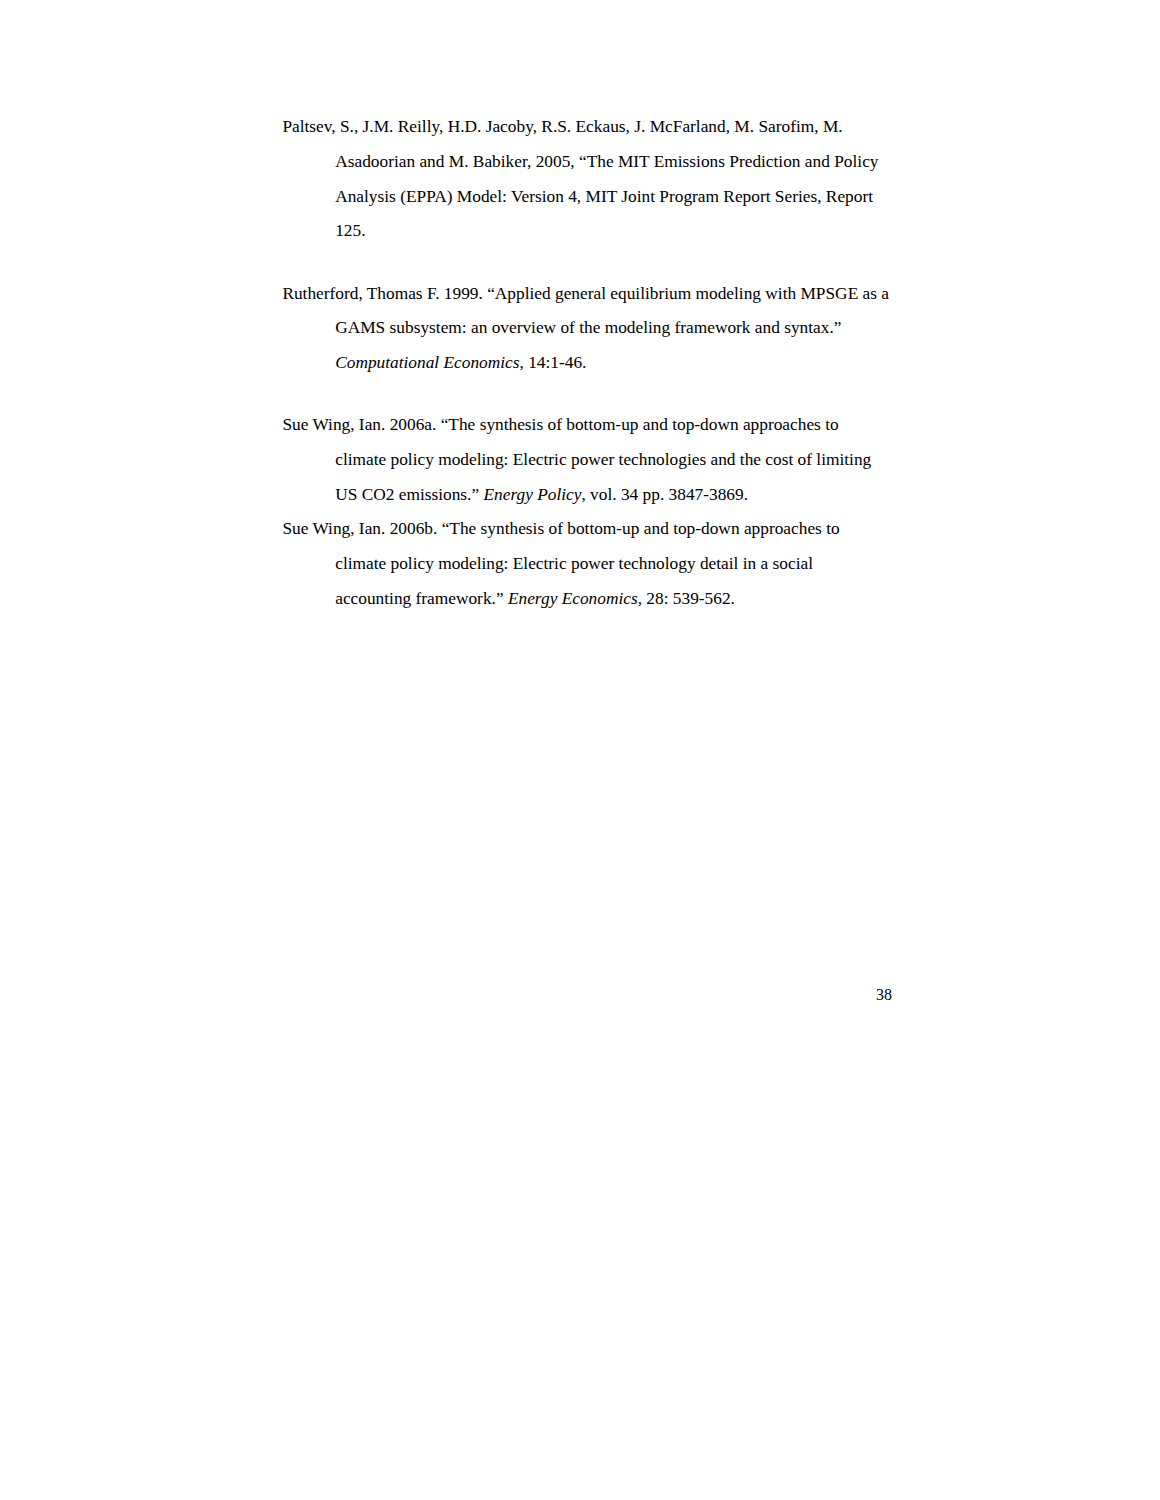Paltsev, S., J.M. Reilly, H.D. Jacoby, R.S. Eckaus, J. McFarland, M. Sarofim, M. Asadoorian and M. Babiker, 2005, “The MIT Emissions Prediction and Policy Analysis (EPPA) Model: Version 4, MIT Joint Program Report Series, Report 125.
Rutherford, Thomas F. 1999. “Applied general equilibrium modeling with MPSGE as a GAMS subsystem: an overview of the modeling framework and syntax.” Computational Economics, 14:1-46.
Sue Wing, Ian. 2006a. “The synthesis of bottom-up and top-down approaches to climate policy modeling: Electric power technologies and the cost of limiting US CO2 emissions.” Energy Policy, vol. 34 pp. 3847-3869.
Sue Wing, Ian. 2006b. “The synthesis of bottom-up and top-down approaches to climate policy modeling: Electric power technology detail in a social accounting framework.” Energy Economics, 28: 539-562.
38